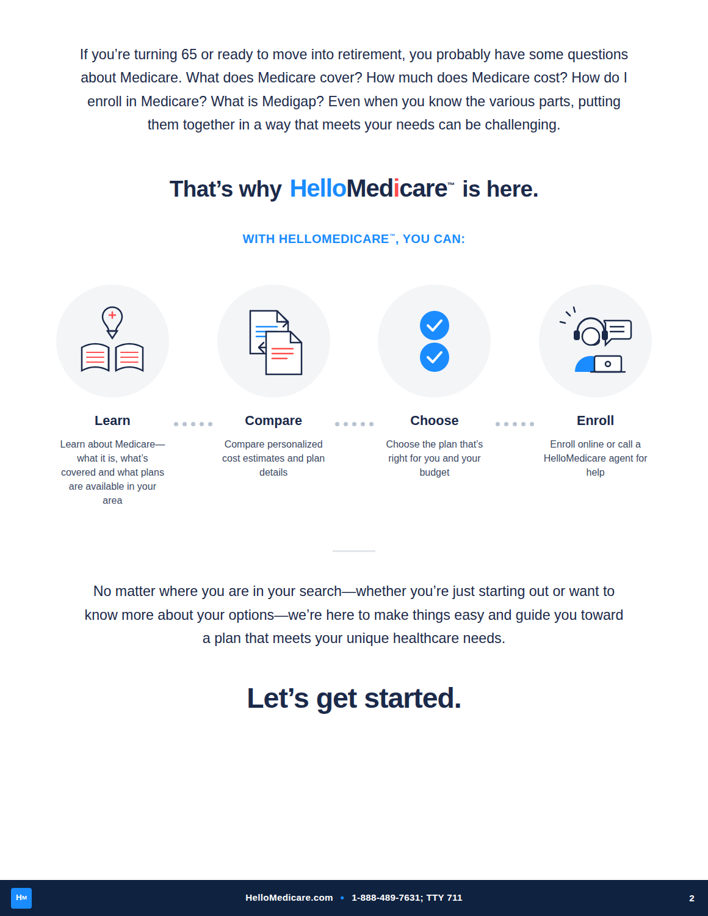If you’re turning 65 or ready to move into retirement, you probably have some questions about Medicare. What does Medicare cover? How much does Medicare cost? How do I enroll in Medicare? What is Medigap? Even when you know the various parts, putting them together in a way that meets your needs can be challenging.
That’s why Hello Medicare™ is here.
With HelloMedicare™, you can:
Learn
Learn about Medicare—what it is, what’s covered and what plans are available in your area
Compare
Compare personalized cost estimates and plan details
Choose
Choose the plan that’s right for you and your budget
Enroll
Enroll online or call a HelloMedicare agent for help
No matter where you are in your search—whether you’re just starting out or want to know more about your options—we’re here to make things easy and guide you toward a plan that meets your unique healthcare needs.
Let’s get started.
HM
HelloMedicare.com • 1-888-489-7631; TTY 711
2